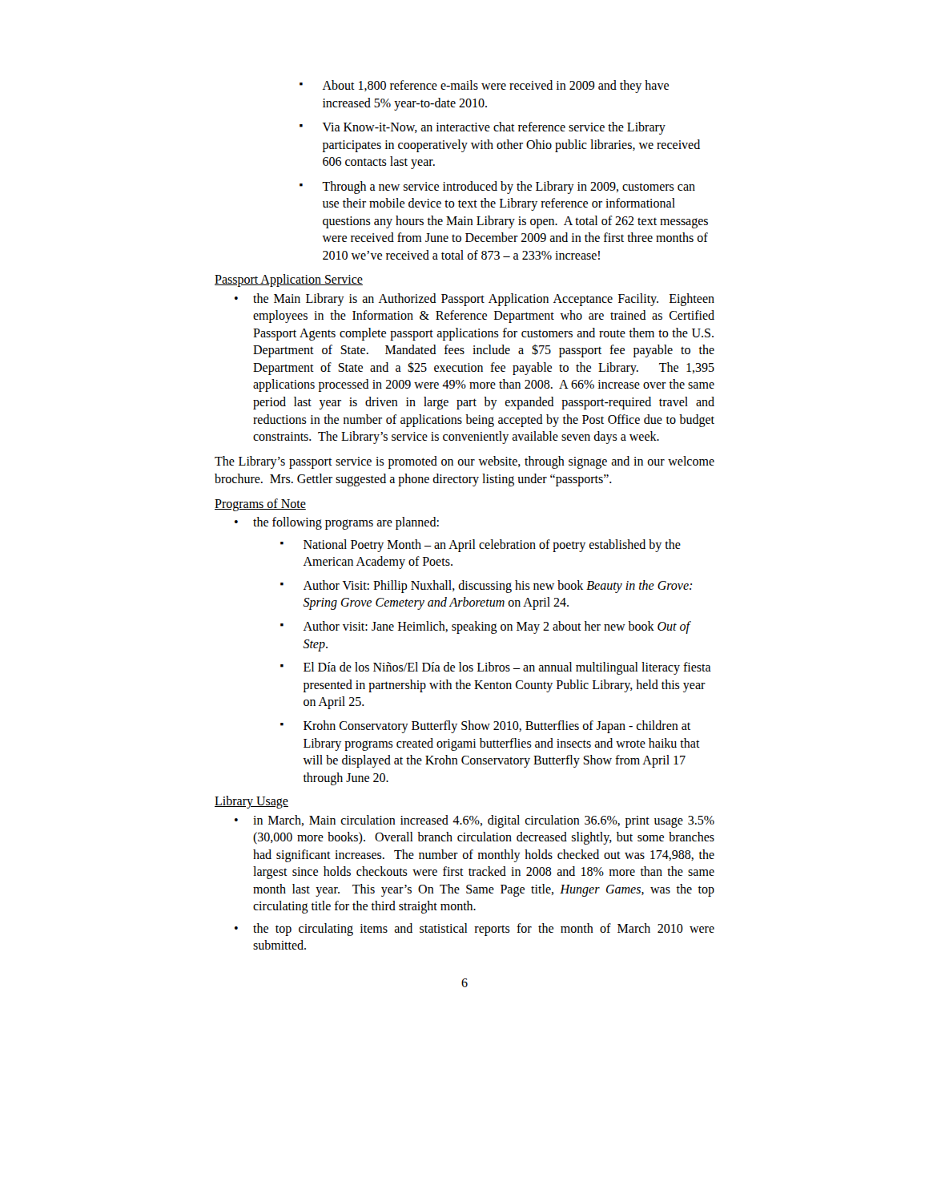About 1,800 reference e-mails were received in 2009 and they have increased 5% year-to-date 2010.
Via Know-it-Now, an interactive chat reference service the Library participates in cooperatively with other Ohio public libraries, we received 606 contacts last year.
Through a new service introduced by the Library in 2009, customers can use their mobile device to text the Library reference or informational questions any hours the Main Library is open. A total of 262 text messages were received from June to December 2009 and in the first three months of 2010 we’ve received a total of 873 – a 233% increase!
Passport Application Service
the Main Library is an Authorized Passport Application Acceptance Facility. Eighteen employees in the Information & Reference Department who are trained as Certified Passport Agents complete passport applications for customers and route them to the U.S. Department of State. Mandated fees include a $75 passport fee payable to the Department of State and a $25 execution fee payable to the Library. The 1,395 applications processed in 2009 were 49% more than 2008. A 66% increase over the same period last year is driven in large part by expanded passport-required travel and reductions in the number of applications being accepted by the Post Office due to budget constraints. The Library’s service is conveniently available seven days a week.
The Library’s passport service is promoted on our website, through signage and in our welcome brochure. Mrs. Gettler suggested a phone directory listing under “passports”.
Programs of Note
the following programs are planned:
National Poetry Month – an April celebration of poetry established by the American Academy of Poets.
Author Visit: Phillip Nuxhall, discussing his new book Beauty in the Grove: Spring Grove Cemetery and Arboretum on April 24.
Author visit: Jane Heimlich, speaking on May 2 about her new book Out of Step.
El Día de los Niños/El Día de los Libros – an annual multilingual literacy fiesta presented in partnership with the Kenton County Public Library, held this year on April 25.
Krohn Conservatory Butterfly Show 2010, Butterflies of Japan - children at Library programs created origami butterflies and insects and wrote haiku that will be displayed at the Krohn Conservatory Butterfly Show from April 17 through June 20.
Library Usage
in March, Main circulation increased 4.6%, digital circulation 36.6%, print usage 3.5% (30,000 more books). Overall branch circulation decreased slightly, but some branches had significant increases. The number of monthly holds checked out was 174,988, the largest since holds checkouts were first tracked in 2008 and 18% more than the same month last year. This year’s On The Same Page title, Hunger Games, was the top circulating title for the third straight month.
the top circulating items and statistical reports for the month of March 2010 were submitted.
6